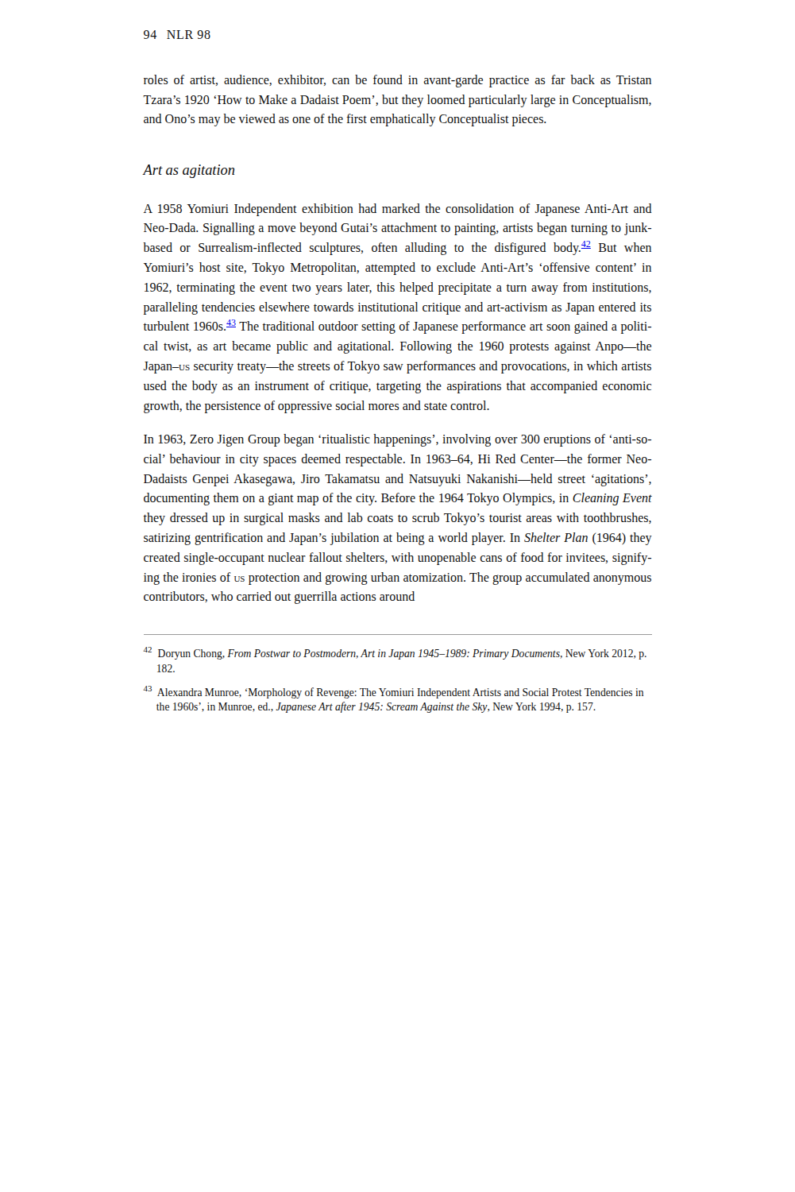94 NLR 98
roles of artist, audience, exhibitor, can be found in avant-garde practice as far back as Tristan Tzara’s 1920 ‘How to Make a Dadaist Poem’, but they loomed particularly large in Conceptualism, and Ono’s may be viewed as one of the first emphatically Conceptualist pieces.
Art as agitation
A 1958 Yomiuri Independent exhibition had marked the consolidation of Japanese Anti-Art and Neo-Dada. Signalling a move beyond Gutai’s attachment to painting, artists began turning to junk-based or Surrealism-inflected sculptures, often alluding to the disfigured body.42 But when Yomiuri’s host site, Tokyo Metropolitan, attempted to exclude Anti-Art’s ‘offensive content’ in 1962, terminating the event two years later, this helped precipitate a turn away from institutions, paralleling tendencies elsewhere towards institutional critique and art-activism as Japan entered its turbulent 1960s.43 The traditional outdoor setting of Japanese performance art soon gained a political twist, as art became public and agitational. Following the 1960 protests against Anpo—the Japan–us security treaty—the streets of Tokyo saw performances and provocations, in which artists used the body as an instrument of critique, targeting the aspirations that accompanied economic growth, the persistence of oppressive social mores and state control.
In 1963, Zero Jigen Group began ‘ritualistic happenings’, involving over 300 eruptions of ‘anti-social’ behaviour in city spaces deemed respectable. In 1963–64, Hi Red Center—the former Neo-Dadaists Genpei Akasegawa, Jiro Takamatsu and Natsuyuki Nakanishi—held street ‘agitations’, documenting them on a giant map of the city. Before the 1964 Tokyo Olympics, in Cleaning Event they dressed up in surgical masks and lab coats to scrub Tokyo’s tourist areas with toothbrushes, satirizing gentrification and Japan’s jubilation at being a world player. In Shelter Plan (1964) they created single-occupant nuclear fallout shelters, with unopenable cans of food for invitees, signifying the ironies of us protection and growing urban atomization. The group accumulated anonymous contributors, who carried out guerrilla actions around
42 Doryun Chong, From Postwar to Postmodern, Art in Japan 1945–1989: Primary Documents, New York 2012, p. 182.
43 Alexandra Munroe, ‘Morphology of Revenge: The Yomiuri Independent Artists and Social Protest Tendencies in the 1960s’, in Munroe, ed., Japanese Art after 1945: Scream Against the Sky, New York 1994, p. 157.